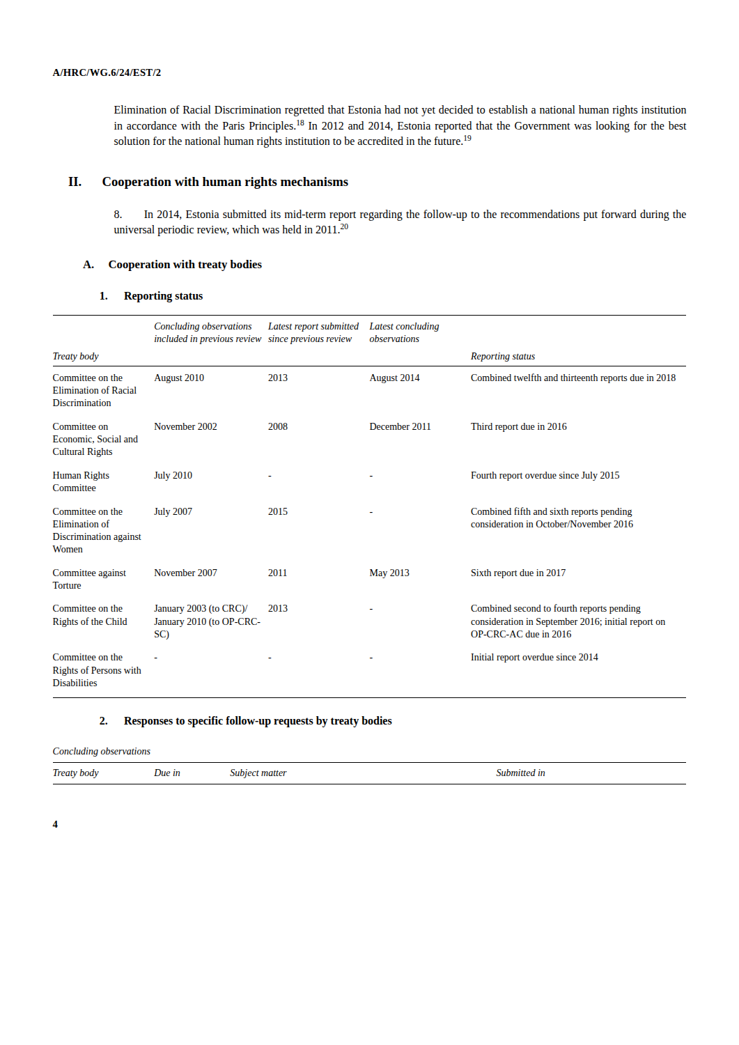A/HRC/WG.6/24/EST/2
Elimination of Racial Discrimination regretted that Estonia had not yet decided to establish a national human rights institution in accordance with the Paris Principles.18 In 2012 and 2014, Estonia reported that the Government was looking for the best solution for the national human rights institution to be accredited in the future.19
II. Cooperation with human rights mechanisms
8. In 2014, Estonia submitted its mid-term report regarding the follow-up to the recommendations put forward during the universal periodic review, which was held in 2011.20
A. Cooperation with treaty bodies
1. Reporting status
| | Concluding observations included in previous review | Latest report submitted since previous review | Latest concluding observations | |
| --- | --- | --- | --- | --- |
| Treaty body | | | | Reporting status |
| Committee on the Elimination of Racial Discrimination | August 2010 | 2013 | August 2014 | Combined twelfth and thirteenth reports due in 2018 |
| Committee on Economic, Social and Cultural Rights | November 2002 | 2008 | December 2011 | Third report due in 2016 |
| Human Rights Committee | July 2010 | - | - | Fourth report overdue since July 2015 |
| Committee on the Elimination of Discrimination against Women | July 2007 | 2015 | - | Combined fifth and sixth reports pending consideration in October/November 2016 |
| Committee against Torture | November 2007 | 2011 | May 2013 | Sixth report due in 2017 |
| Committee on the Rights of the Child | January 2003 (to CRC)/ January 2010 (to OP-CRC-SC) | 2013 | - | Combined second to fourth reports pending consideration in September 2016; initial report on OP-CRC-AC due in 2016 |
| Committee on the Rights of Persons with Disabilities | - | - | - | Initial report overdue since 2014 |
2. Responses to specific follow-up requests by treaty bodies
Concluding observations
| Treaty body | Due in | Subject matter | Submitted in |
| --- | --- | --- | --- |
4